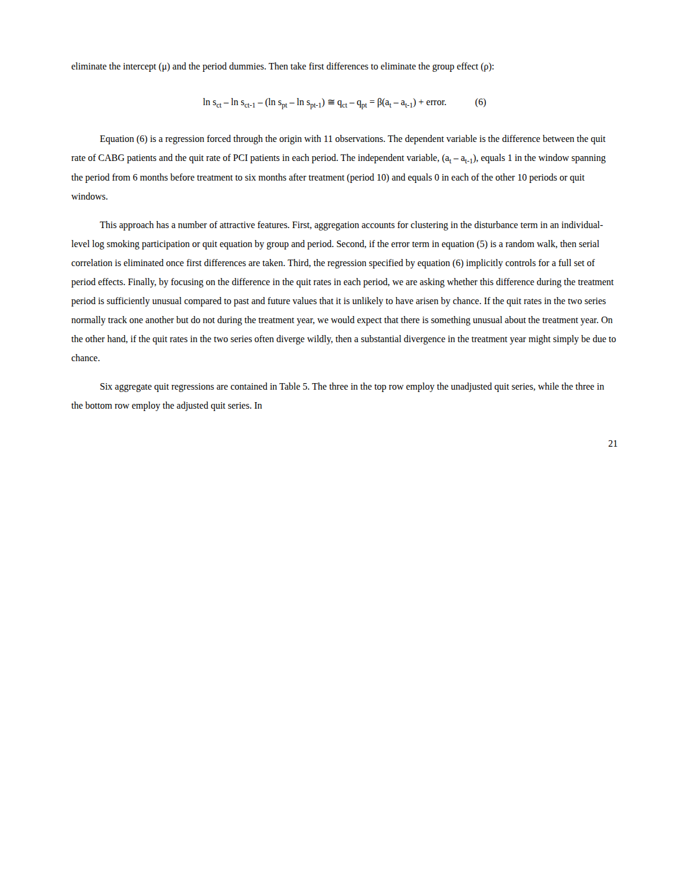eliminate the intercept (μ) and the period dummies. Then take first differences to eliminate the group effect (ρ):
ln sct – ln sct-1 – (ln spt – ln spt-1) ≅ qct – qpt = β(at – at-1) + error.(6)
Equation (6) is a regression forced through the origin with 11 observations. The dependent variable is the difference between the quit rate of CABG patients and the quit rate of PCI patients in each period. The independent variable, (at – at-1), equals 1 in the window spanning the period from 6 months before treatment to six months after treatment (period 10) and equals 0 in each of the other 10 periods or quit windows.
This approach has a number of attractive features. First, aggregation accounts for clustering in the disturbance term in an individual-level log smoking participation or quit equation by group and period. Second, if the error term in equation (5) is a random walk, then serial correlation is eliminated once first differences are taken. Third, the regression specified by equation (6) implicitly controls for a full set of period effects. Finally, by focusing on the difference in the quit rates in each period, we are asking whether this difference during the treatment period is sufficiently unusual compared to past and future values that it is unlikely to have arisen by chance. If the quit rates in the two series normally track one another but do not during the treatment year, we would expect that there is something unusual about the treatment year. On the other hand, if the quit rates in the two series often diverge wildly, then a substantial divergence in the treatment year might simply be due to chance.
Six aggregate quit regressions are contained in Table 5. The three in the top row employ the unadjusted quit series, while the three in the bottom row employ the adjusted quit series. In
21